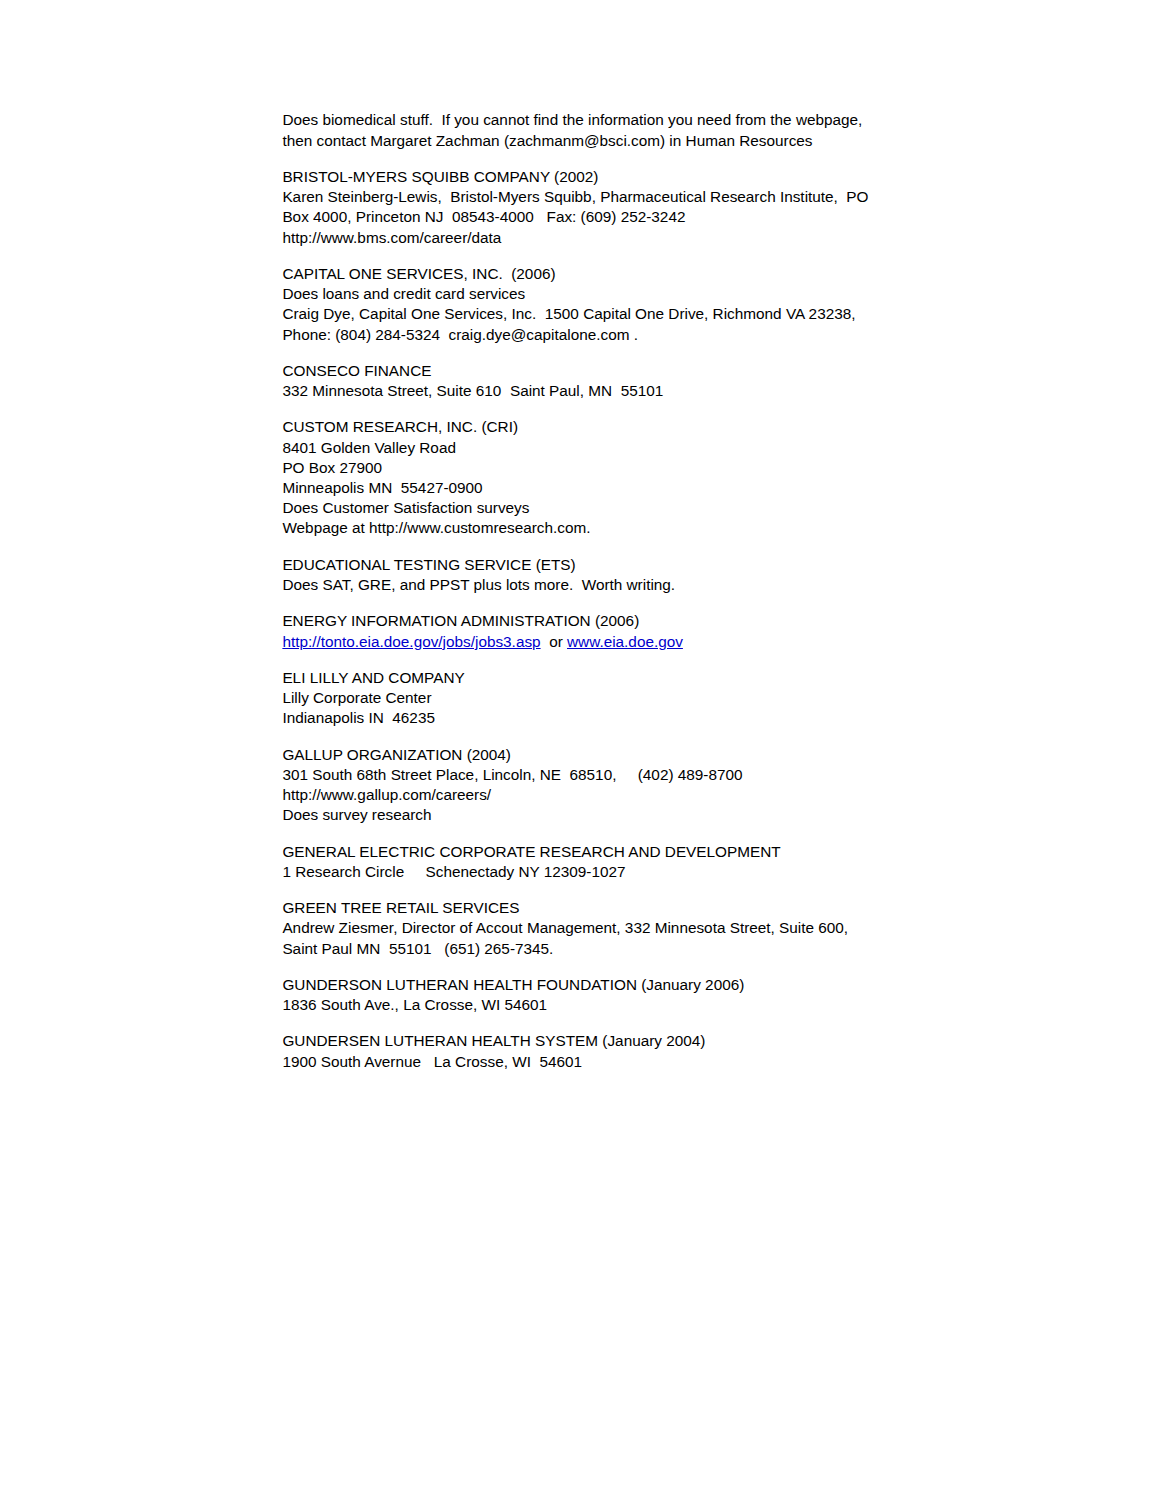Does biomedical stuff. If you cannot find the information you need from the webpage, then contact Margaret Zachman (zachmanm@bsci.com) in Human Resources
BRISTOL-MYERS SQUIBB COMPANY (2002)
Karen Steinberg-Lewis, Bristol-Myers Squibb, Pharmaceutical Research Institute, PO Box 4000, Princeton NJ 08543-4000 Fax: (609) 252-3242 http://www.bms.com/career/data
CAPITAL ONE SERVICES, INC. (2006)
Does loans and credit card services
Craig Dye, Capital One Services, Inc. 1500 Capital One Drive, Richmond VA 23238, Phone: (804) 284-5324 craig.dye@capitalone.com .
CONSECO FINANCE
332 Minnesota Street, Suite 610 Saint Paul, MN 55101
CUSTOM RESEARCH, INC. (CRI)
8401 Golden Valley Road
PO Box 27900
Minneapolis MN 55427-0900
Does Customer Satisfaction surveys
Webpage at http://www.customresearch.com.
EDUCATIONAL TESTING SERVICE (ETS)
Does SAT, GRE, and PPST plus lots more. Worth writing.
ENERGY INFORMATION ADMINISTRATION (2006)
http://tonto.eia.doe.gov/jobs/jobs3.asp or www.eia.doe.gov
ELI LILLY AND COMPANY
Lilly Corporate Center
Indianapolis IN 46235
GALLUP ORGANIZATION (2004)
301 South 68th Street Place, Lincoln, NE 68510, (402) 489-8700
http://www.gallup.com/careers/
Does survey research
GENERAL ELECTRIC CORPORATE RESEARCH AND DEVELOPMENT
1 Research Circle Schenectady NY 12309-1027
GREEN TREE RETAIL SERVICES
Andrew Ziesmer, Director of Accout Management, 332 Minnesota Street, Suite 600, Saint Paul MN 55101 (651) 265-7345.
GUNDERSON LUTHERAN HEALTH FOUNDATION (January 2006)
1836 South Ave., La Crosse, WI 54601
GUNDERSEN LUTHERAN HEALTH SYSTEM (January 2004)
1900 South Avernue La Crosse, WI 54601